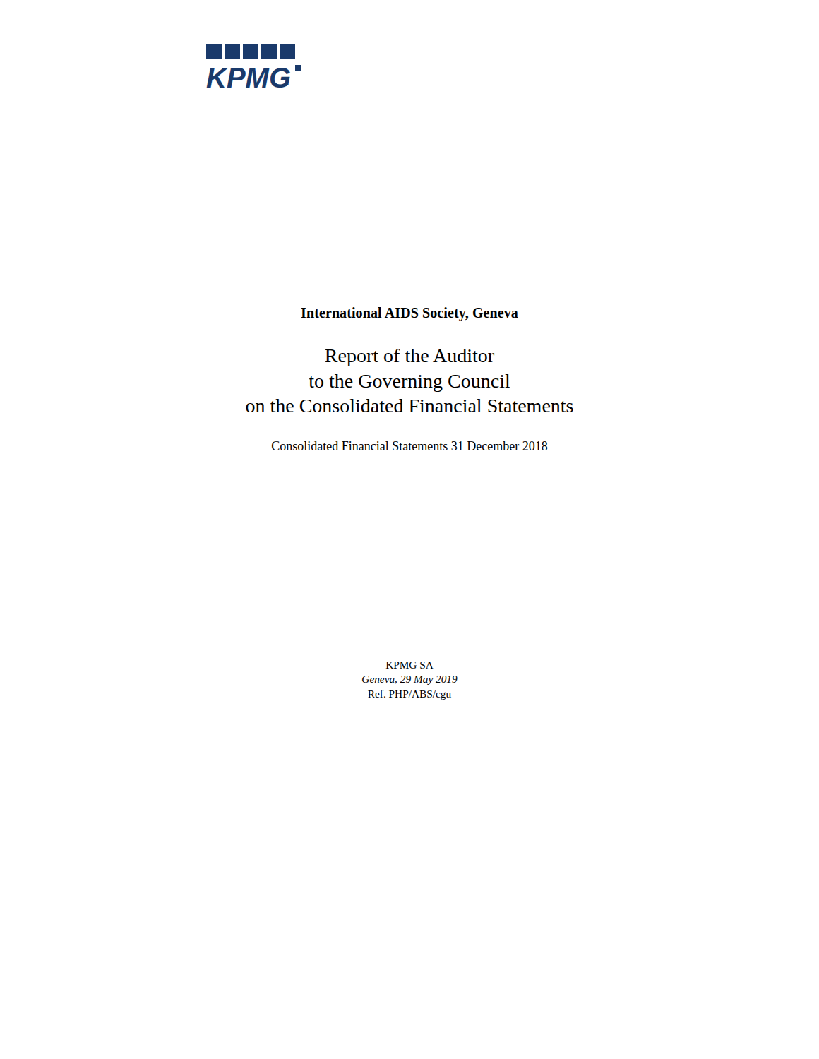KPMG
International AIDS Society, Geneva
Report of the Auditor
to the Governing Council
on the Consolidated Financial Statements
Consolidated Financial Statements 31 December 2018
KPMG SA
Geneva, 29 May 2019
Ref. PHP/ABS/cgu